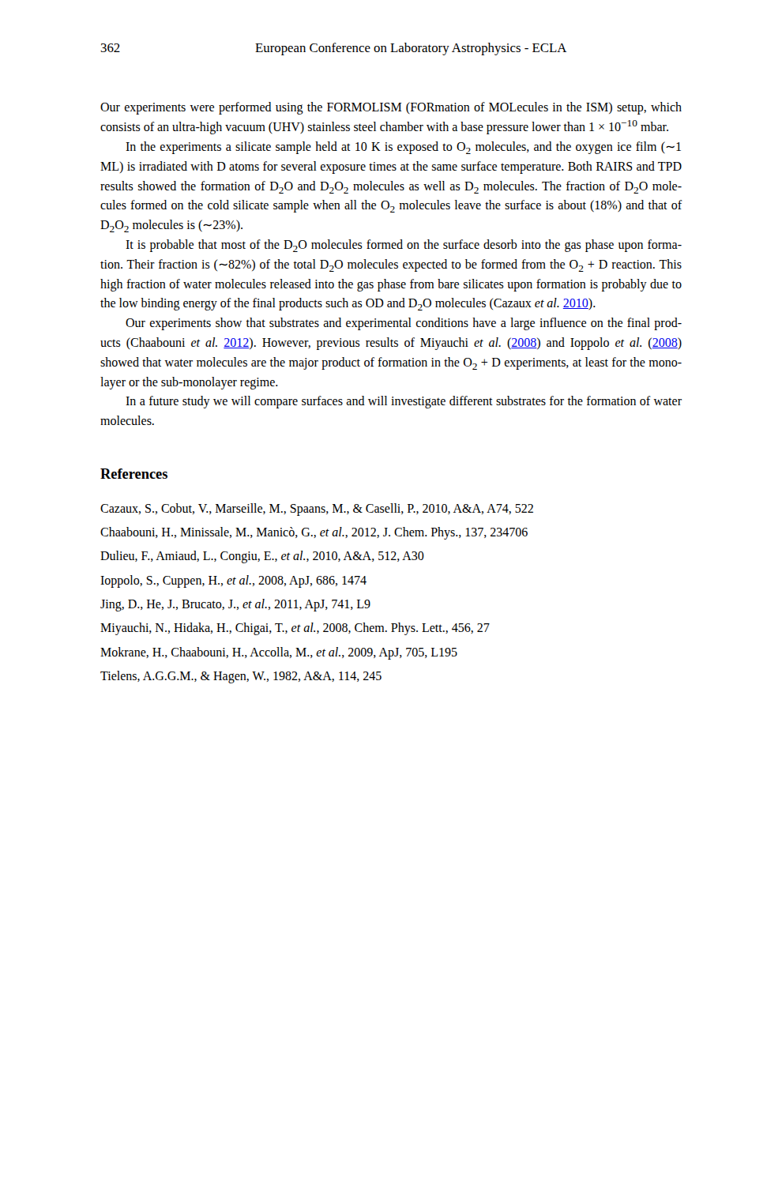362 European Conference on Laboratory Astrophysics - ECLA
Our experiments were performed using the FORMOLISM (FORmation of MOLecules in the ISM) setup, which consists of an ultra-high vacuum (UHV) stainless steel chamber with a base pressure lower than 1 × 10−10 mbar.
In the experiments a silicate sample held at 10 K is exposed to O2 molecules, and the oxygen ice film (∼1 ML) is irradiated with D atoms for several exposure times at the same surface temperature. Both RAIRS and TPD results showed the formation of D2O and D2O2 molecules as well as D2 molecules. The fraction of D2O molecules formed on the cold silicate sample when all the O2 molecules leave the surface is about (18%) and that of D2O2 molecules is (∼23%).
It is probable that most of the D2O molecules formed on the surface desorb into the gas phase upon formation. Their fraction is (∼82%) of the total D2O molecules expected to be formed from the O2 + D reaction. This high fraction of water molecules released into the gas phase from bare silicates upon formation is probably due to the low binding energy of the final products such as OD and D2O molecules (Cazaux et al. 2010).
Our experiments show that substrates and experimental conditions have a large influence on the final products (Chaabouni et al. 2012). However, previous results of Miyauchi et al. (2008) and Ioppolo et al. (2008) showed that water molecules are the major product of formation in the O2 + D experiments, at least for the monolayer or the sub-monolayer regime.
In a future study we will compare surfaces and will investigate different substrates for the formation of water molecules.
References
Cazaux, S., Cobut, V., Marseille, M., Spaans, M., & Caselli, P., 2010, A&A, A74, 522
Chaabouni, H., Minissale, M., Manicò, G., et al., 2012, J. Chem. Phys., 137, 234706
Dulieu, F., Amiaud, L., Congiu, E., et al., 2010, A&A, 512, A30
Ioppolo, S., Cuppen, H., et al., 2008, ApJ, 686, 1474
Jing, D., He, J., Brucato, J., et al., 2011, ApJ, 741, L9
Miyauchi, N., Hidaka, H., Chigai, T., et al., 2008, Chem. Phys. Lett., 456, 27
Mokrane, H., Chaabouni, H., Accolla, M., et al., 2009, ApJ, 705, L195
Tielens, A.G.G.M., & Hagen, W., 1982, A&A, 114, 245